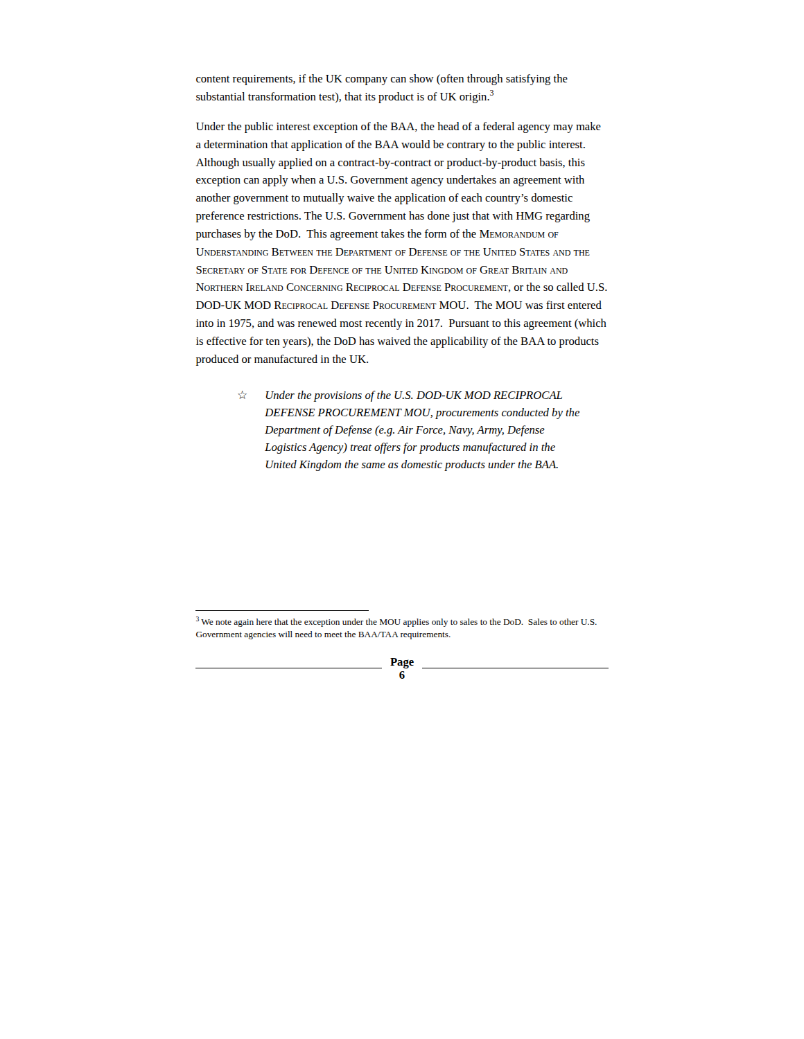content requirements, if the UK company can show (often through satisfying the substantial transformation test), that its product is of UK origin.3
Under the public interest exception of the BAA, the head of a federal agency may make a determination that application of the BAA would be contrary to the public interest. Although usually applied on a contract-by-contract or product-by-product basis, this exception can apply when a U.S. Government agency undertakes an agreement with another government to mutually waive the application of each country’s domestic preference restrictions. The U.S. Government has done just that with HMG regarding purchases by the DoD. This agreement takes the form of the Memorandum of Understanding Between the Department of Defense of the United States and the Secretary of State for Defence of the United Kingdom of Great Britain and Northern Ireland Concerning Reciprocal Defense Procurement, or the so called U.S. DOD-UK MOD Reciprocal Defense Procurement MOU. The MOU was first entered into in 1975, and was renewed most recently in 2017. Pursuant to this agreement (which is effective for ten years), the DoD has waived the applicability of the BAA to products produced or manufactured in the UK.
☆
Under the provisions of the U.S. DOD-UK MOD RECIPROCAL DEFENSE PROCUREMENT MOU, procurements conducted by the Department of Defense (e.g. Air Force, Navy, Army, Defense Logistics Agency) treat offers for products manufactured in the United Kingdom the same as domestic products under the BAA.
3 We note again here that the exception under the MOU applies only to sales to the DoD. Sales to other U.S. Government agencies will need to meet the BAA/TAA requirements.
Page
6